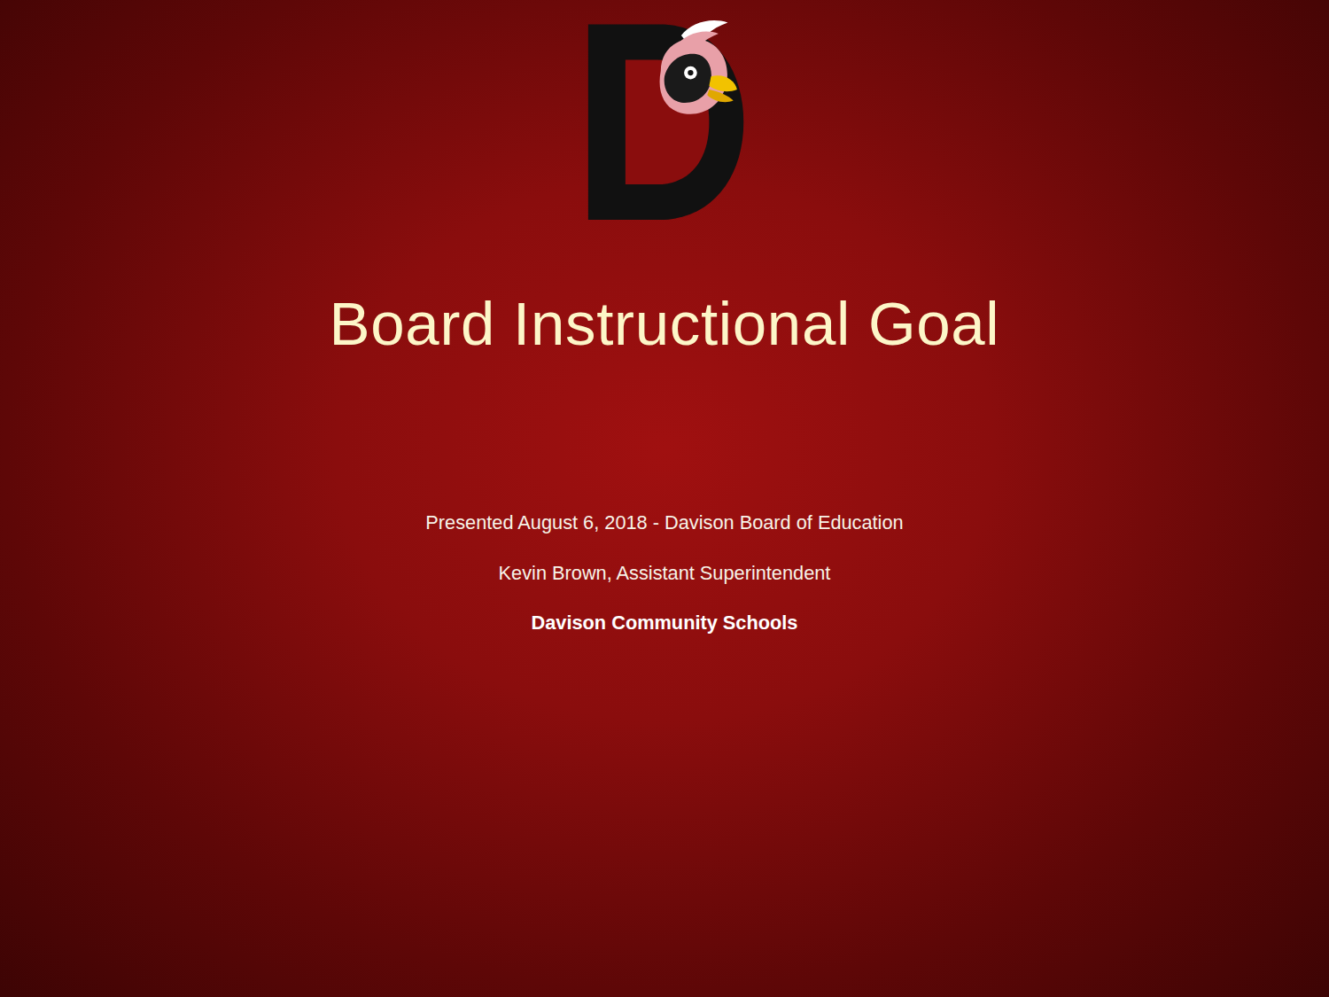Board Instructional Goal
Presented August 6, 2018 - Davison Board of Education
Kevin Brown, Assistant Superintendent
Davison Community Schools